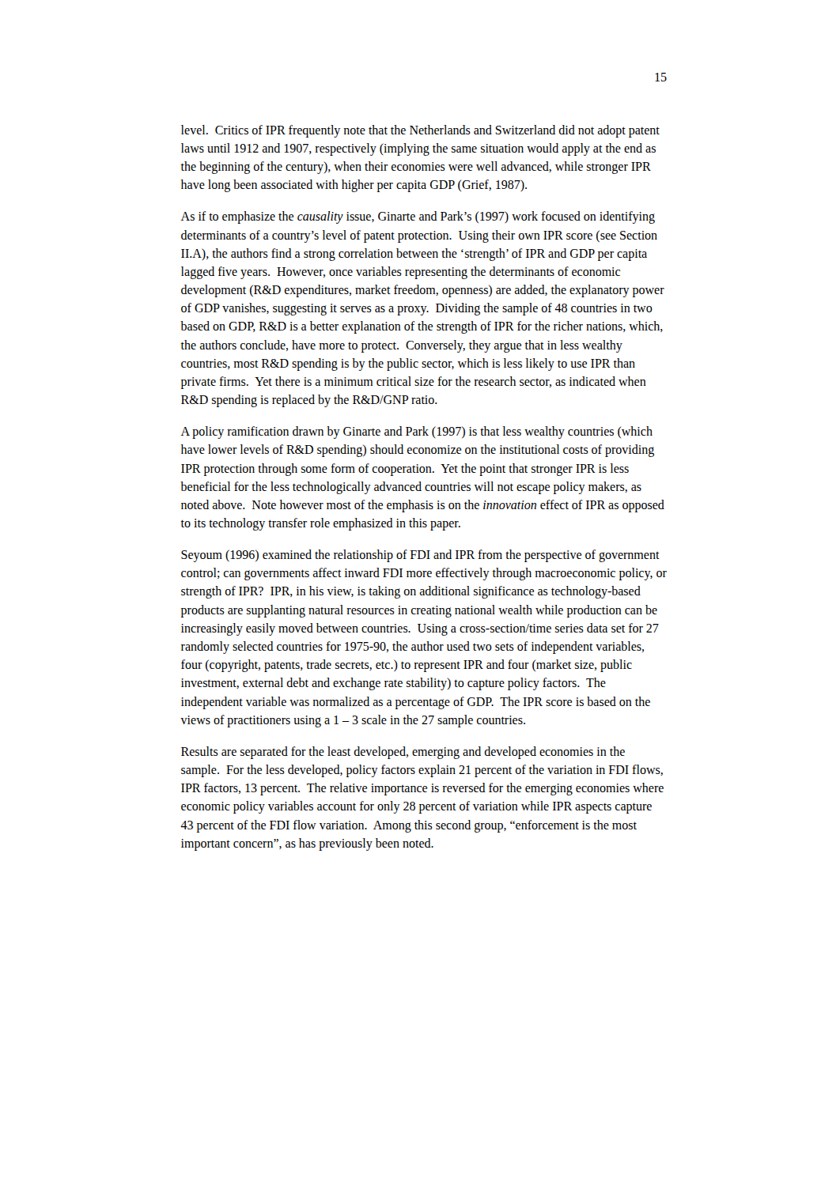15
level. Critics of IPR frequently note that the Netherlands and Switzerland did not adopt patent laws until 1912 and 1907, respectively (implying the same situation would apply at the end as the beginning of the century), when their economies were well advanced, while stronger IPR have long been associated with higher per capita GDP (Grief, 1987).
As if to emphasize the causality issue, Ginarte and Park’s (1997) work focused on identifying determinants of a country’s level of patent protection. Using their own IPR score (see Section II.A), the authors find a strong correlation between the ‘strength’ of IPR and GDP per capita lagged five years. However, once variables representing the determinants of economic development (R&D expenditures, market freedom, openness) are added, the explanatory power of GDP vanishes, suggesting it serves as a proxy. Dividing the sample of 48 countries in two based on GDP, R&D is a better explanation of the strength of IPR for the richer nations, which, the authors conclude, have more to protect. Conversely, they argue that in less wealthy countries, most R&D spending is by the public sector, which is less likely to use IPR than private firms. Yet there is a minimum critical size for the research sector, as indicated when R&D spending is replaced by the R&D/GNP ratio.
A policy ramification drawn by Ginarte and Park (1997) is that less wealthy countries (which have lower levels of R&D spending) should economize on the institutional costs of providing IPR protection through some form of cooperation. Yet the point that stronger IPR is less beneficial for the less technologically advanced countries will not escape policy makers, as noted above. Note however most of the emphasis is on the innovation effect of IPR as opposed to its technology transfer role emphasized in this paper.
Seyoum (1996) examined the relationship of FDI and IPR from the perspective of government control; can governments affect inward FDI more effectively through macroeconomic policy, or strength of IPR? IPR, in his view, is taking on additional significance as technology-based products are supplanting natural resources in creating national wealth while production can be increasingly easily moved between countries. Using a cross-section/time series data set for 27 randomly selected countries for 1975-90, the author used two sets of independent variables, four (copyright, patents, trade secrets, etc.) to represent IPR and four (market size, public investment, external debt and exchange rate stability) to capture policy factors. The independent variable was normalized as a percentage of GDP. The IPR score is based on the views of practitioners using a 1 – 3 scale in the 27 sample countries.
Results are separated for the least developed, emerging and developed economies in the sample. For the less developed, policy factors explain 21 percent of the variation in FDI flows, IPR factors, 13 percent. The relative importance is reversed for the emerging economies where economic policy variables account for only 28 percent of variation while IPR aspects capture 43 percent of the FDI flow variation. Among this second group, “enforcement is the most important concern”, as has previously been noted.